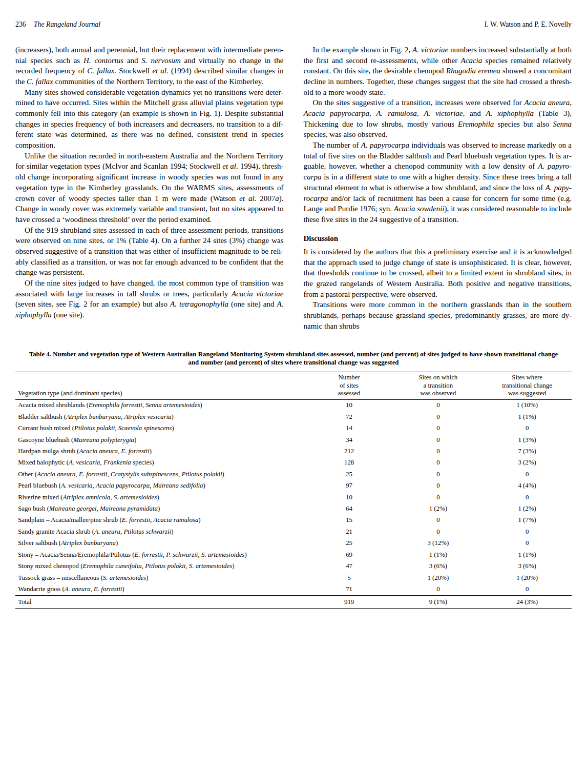236 The Rangeland Journal
I. W. Watson and P. E. Novelly
(increasers), both annual and perennial, but their replacement with intermediate perennial species such as H. contortus and S. nervosum and virtually no change in the recorded frequency of C. fallax. Stockwell et al. (1994) described similar changes in the C. fallax communities of the Northern Territory, to the east of the Kimberley.
Many sites showed considerable vegetation dynamics yet no transitions were determined to have occurred. Sites within the Mitchell grass alluvial plains vegetation type commonly fell into this category (an example is shown in Fig. 1). Despite substantial changes in species frequency of both increasers and decreasers, no transition to a different state was determined, as there was no defined, consistent trend in species composition.
Unlike the situation recorded in north-eastern Australia and the Northern Territory for similar vegetation types (McIvor and Scanlan 1994; Stockwell et al. 1994), threshold change incorporating significant increase in woody species was not found in any vegetation type in the Kimberley grasslands. On the WARMS sites, assessments of crown cover of woody species taller than 1 m were made (Watson et al. 2007a). Change in woody cover was extremely variable and transient, but no sites appeared to have crossed a ‘woodiness threshold’ over the period examined.
Of the 919 shrubland sites assessed in each of three assessment periods, transitions were observed on nine sites, or 1% (Table 4). On a further 24 sites (3%) change was observed suggestive of a transition that was either of insufficient magnitude to be reliably classified as a transition, or was not far enough advanced to be confident that the change was persistent.
Of the nine sites judged to have changed, the most common type of transition was associated with large increases in tall shrubs or trees, particularly Acacia victoriae (seven sites, see Fig. 2 for an example) but also A. tetragonophylla (one site) and A. xiphophylla (one site).
In the example shown in Fig. 2, A. victoriae numbers increased substantially at both the first and second re-assessments, while other Acacia species remained relatively constant. On this site, the desirable chenopod Rhagodia eremea showed a concomitant decline in numbers. Together, these changes suggest that the site had crossed a threshold to a more woody state.
On the sites suggestive of a transition, increases were observed for Acacia aneura, Acacia papyrocarpa, A. ramulosa, A. victoriae, and A. xiphophylla (Table 3), Thickening due to low shrubs, mostly various Eremophila species but also Senna species, was also observed.
The number of A. papyrocarpa individuals was observed to increase markedly on a total of five sites on the Bladder saltbush and Pearl bluebush vegetation types. It is arguable, however, whether a chenopod community with a low density of A. papyrocarpa is in a different state to one with a higher density. Since these trees bring a tall structural element to what is otherwise a low shrubland, and since the loss of A. papyrocarpa and/or lack of recruitment has been a cause for concern for some time (e.g. Lange and Purdie 1976; syn. Acacia sowdenii), it was considered reasonable to include these five sites in the 24 suggestive of a transition.
Discussion
It is considered by the authors that this a preliminary exercise and it is acknowledged that the approach used to judge change of state is unsophisticated. It is clear, however, that thresholds continue to be crossed, albeit to a limited extent in shrubland sites, in the grazed rangelands of Western Australia. Both positive and negative transitions, from a pastoral perspective, were observed.
Transitions were more common in the northern grasslands than in the southern shrublands, perhaps because grassland species, predominantly grasses, are more dynamic than shrubs
Table 4. Number and vegetation type of Western Australian Rangeland Monitoring System shrubland sites assessed, number (and percent) of sites judged to have shown transitional change and number (and percent) of sites where transitional change was suggested
| Vegetation type (and dominant species) | Number of sites assessed | Sites on which a transition was observed | Sites where transitional change was suggested |
| --- | --- | --- | --- |
| Acacia mixed shrublands ( Eremophila forrestii , Senna artemesioides ) | 10 | 0 | 1 (10%) |
| Bladder saltbush ( Atriplex bunburyana , Atriplex vesicaria ) | 72 | 0 | 1 (1%) |
| Currant bush mixed ( Ptilotus polakii , Scaevola spinescens ) | 14 | 0 | 0 |
| Gascoyne bluebush ( Maireana polypterygia ) | 34 | 0 | 1 (3%) |
| Hardpan mulga shrub ( Acacia aneura , E. forrestii ) | 212 | 0 | 7 (3%) |
| Mixed halophytic ( A. vesicaria , Frankenia species) | 128 | 0 | 3 (2%) |
| Other ( Acacia aneura , E. forrestii , Cratystylis subspinescens , Ptilotus polakii ) | 25 | 0 | 0 |
| Pearl bluebush ( A. vesicaria , Acacia papyrocarpa , Maireana sedifolia ) | 97 | 0 | 4 (4%) |
| Riverine mixed ( Atriplex amnicola , S. artemesioides ) | 10 | 0 | 0 |
| Sago bush ( Maireana georgei , Maireana pyramidata ) | 64 | 1 (2%) | 1 (2%) |
| Sandplain – Acacia/mallee/pine shrub ( E. forrestii , Acacia ramulosa ) | 15 | 0 | 1 (7%) |
| Sandy granite Acacia shrub ( A. aneura , Ptilotus schwarzii ) | 21 | 0 | 0 |
| Silver saltbush ( Atriplex bunburyana ) | 25 | 3 (12%) | 0 |
| Stony – Acacia/Senna/Eremophila/Ptilotus ( E. forrestii , P. schwarzii , S. artemesioides ) | 69 | 1 (1%) | 1 (1%) |
| Stony mixed chenopod ( Eremophila cuneifolia , Ptilotus polakii , S. artemesioides ) | 47 | 3 (6%) | 3 (6%) |
| Tussock grass – miscellaneous ( S. artemesioides ) | 5 | 1 (20%) | 1 (20%) |
| Wandarrie grass ( A. aneura , E. forrestii ) | 71 | 0 | 0 |
| Total | 919 | 9 (1%) | 24 (3%) |